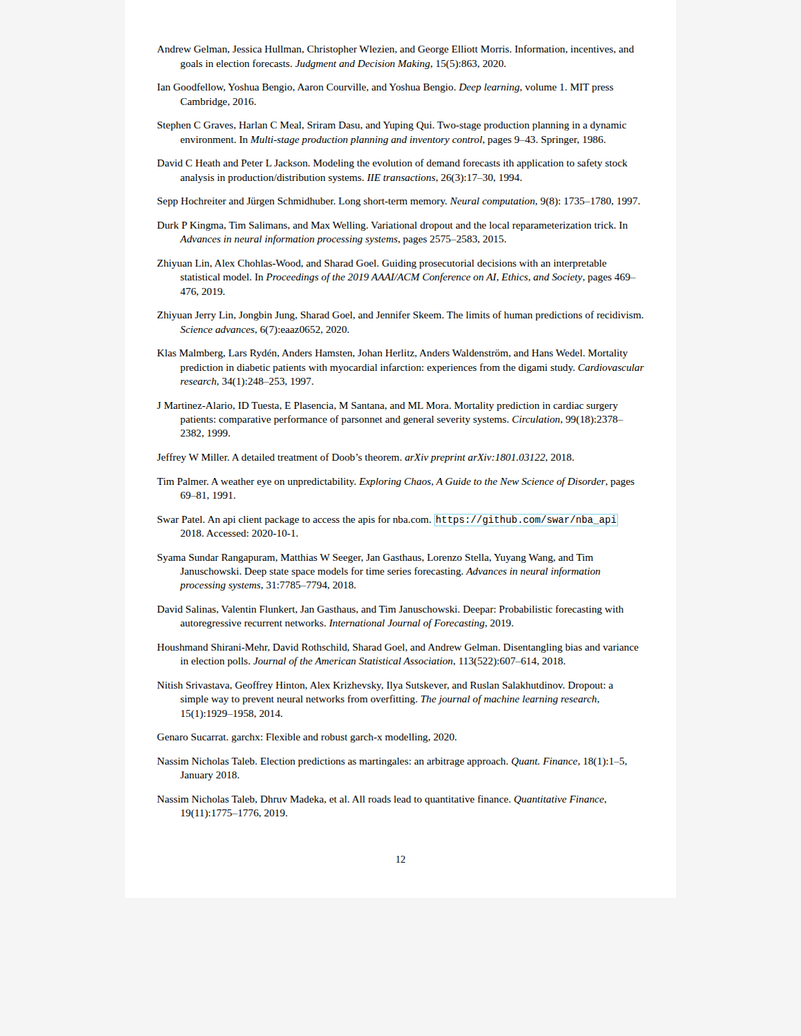Andrew Gelman, Jessica Hullman, Christopher Wlezien, and George Elliott Morris. Information, incentives, and goals in election forecasts. Judgment and Decision Making, 15(5):863, 2020.
Ian Goodfellow, Yoshua Bengio, Aaron Courville, and Yoshua Bengio. Deep learning, volume 1. MIT press Cambridge, 2016.
Stephen C Graves, Harlan C Meal, Sriram Dasu, and Yuping Qui. Two-stage production planning in a dynamic environment. In Multi-stage production planning and inventory control, pages 9–43. Springer, 1986.
David C Heath and Peter L Jackson. Modeling the evolution of demand forecasts ith application to safety stock analysis in production/distribution systems. IIE transactions, 26(3):17–30, 1994.
Sepp Hochreiter and Jürgen Schmidhuber. Long short-term memory. Neural computation, 9(8): 1735–1780, 1997.
Durk P Kingma, Tim Salimans, and Max Welling. Variational dropout and the local reparameterization trick. In Advances in neural information processing systems, pages 2575–2583, 2015.
Zhiyuan Lin, Alex Chohlas-Wood, and Sharad Goel. Guiding prosecutorial decisions with an interpretable statistical model. In Proceedings of the 2019 AAAI/ACM Conference on AI, Ethics, and Society, pages 469–476, 2019.
Zhiyuan Jerry Lin, Jongbin Jung, Sharad Goel, and Jennifer Skeem. The limits of human predictions of recidivism. Science advances, 6(7):eaaz0652, 2020.
Klas Malmberg, Lars Rydén, Anders Hamsten, Johan Herlitz, Anders Waldenström, and Hans Wedel. Mortality prediction in diabetic patients with myocardial infarction: experiences from the digami study. Cardiovascular research, 34(1):248–253, 1997.
J Martinez-Alario, ID Tuesta, E Plasencia, M Santana, and ML Mora. Mortality prediction in cardiac surgery patients: comparative performance of parsonnet and general severity systems. Circulation, 99(18):2378–2382, 1999.
Jeffrey W Miller. A detailed treatment of Doob’s theorem. arXiv preprint arXiv:1801.03122, 2018.
Tim Palmer. A weather eye on unpredictability. Exploring Chaos, A Guide to the New Science of Disorder, pages 69–81, 1991.
Swar Patel. An api client package to access the apis for nba.com. https://github.com/swar/nba_api 2018. Accessed: 2020-10-1.
Syama Sundar Rangapuram, Matthias W Seeger, Jan Gasthaus, Lorenzo Stella, Yuyang Wang, and Tim Januschowski. Deep state space models for time series forecasting. Advances in neural information processing systems, 31:7785–7794, 2018.
David Salinas, Valentin Flunkert, Jan Gasthaus, and Tim Januschowski. Deepar: Probabilistic forecasting with autoregressive recurrent networks. International Journal of Forecasting, 2019.
Houshmand Shirani-Mehr, David Rothschild, Sharad Goel, and Andrew Gelman. Disentangling bias and variance in election polls. Journal of the American Statistical Association, 113(522):607–614, 2018.
Nitish Srivastava, Geoffrey Hinton, Alex Krizhevsky, Ilya Sutskever, and Ruslan Salakhutdinov. Dropout: a simple way to prevent neural networks from overfitting. The journal of machine learning research, 15(1):1929–1958, 2014.
Genaro Sucarrat. garchx: Flexible and robust garch-x modelling, 2020.
Nassim Nicholas Taleb. Election predictions as martingales: an arbitrage approach. Quant. Finance, 18(1):1–5, January 2018.
Nassim Nicholas Taleb, Dhruv Madeka, et al. All roads lead to quantitative finance. Quantitative Finance, 19(11):1775–1776, 2019.
12